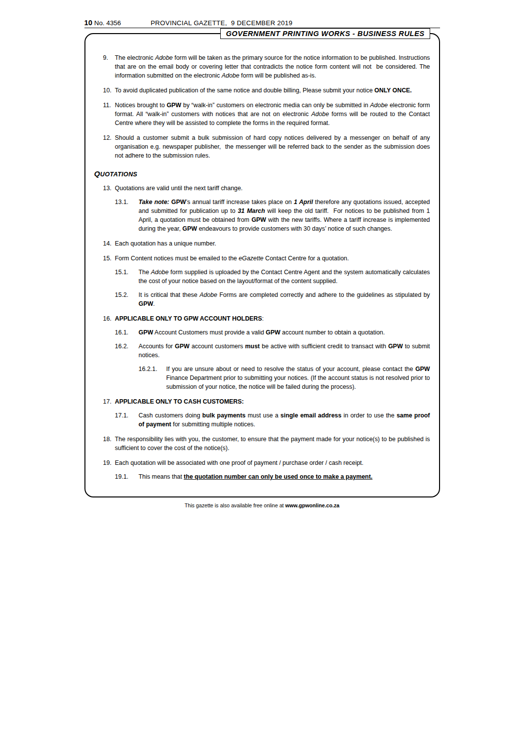10 No. 4356 PROVINCIAL GAZETTE, 9 DECEMBER 2019
GOVERNMENT PRINTING WORKS - BUSINESS RULES
9. The electronic Adobe form will be taken as the primary source for the notice information to be published. Instructions that are on the email body or covering letter that contradicts the notice form content will not be considered. The information submitted on the electronic Adobe form will be published as-is.
10. To avoid duplicated publication of the same notice and double billing, Please submit your notice ONLY ONCE.
11. Notices brought to GPW by “walk-in” customers on electronic media can only be submitted in Adobe electronic form format. All “walk-in” customers with notices that are not on electronic Adobe forms will be routed to the Contact Centre where they will be assisted to complete the forms in the required format.
12. Should a customer submit a bulk submission of hard copy notices delivered by a messenger on behalf of any organisation e.g. newspaper publisher, the messenger will be referred back to the sender as the submission does not adhere to the submission rules.
QUOTATIONS
13. Quotations are valid until the next tariff change.
13.1. Take note: GPW’s annual tariff increase takes place on 1 April therefore any quotations issued, accepted and submitted for publication up to 31 March will keep the old tariff. For notices to be published from 1 April, a quotation must be obtained from GPW with the new tariffs. Where a tariff increase is implemented during the year, GPW endeavours to provide customers with 30 days’ notice of such changes.
14. Each quotation has a unique number.
15. Form Content notices must be emailed to the eGazette Contact Centre for a quotation.
15.1. The Adobe form supplied is uploaded by the Contact Centre Agent and the system automatically calculates the cost of your notice based on the layout/format of the content supplied.
15.2. It is critical that these Adobe Forms are completed correctly and adhere to the guidelines as stipulated by GPW.
16. APPLICABLE ONLY TO GPW ACCOUNT HOLDERS:
16.1. GPW Account Customers must provide a valid GPW account number to obtain a quotation.
16.2. Accounts for GPW account customers must be active with sufficient credit to transact with GPW to submit notices.
16.2.1. If you are unsure about or need to resolve the status of your account, please contact the GPW Finance Department prior to submitting your notices. (If the account status is not resolved prior to submission of your notice, the notice will be failed during the process).
17. APPLICABLE ONLY TO CASH CUSTOMERS:
17.1. Cash customers doing bulk payments must use a single email address in order to use the same proof of payment for submitting multiple notices.
18. The responsibility lies with you, the customer, to ensure that the payment made for your notice(s) to be published is sufficient to cover the cost of the notice(s).
19. Each quotation will be associated with one proof of payment / purchase order / cash receipt.
19.1. This means that the quotation number can only be used once to make a payment.
This gazette is also available free online at www.gpwonline.co.za